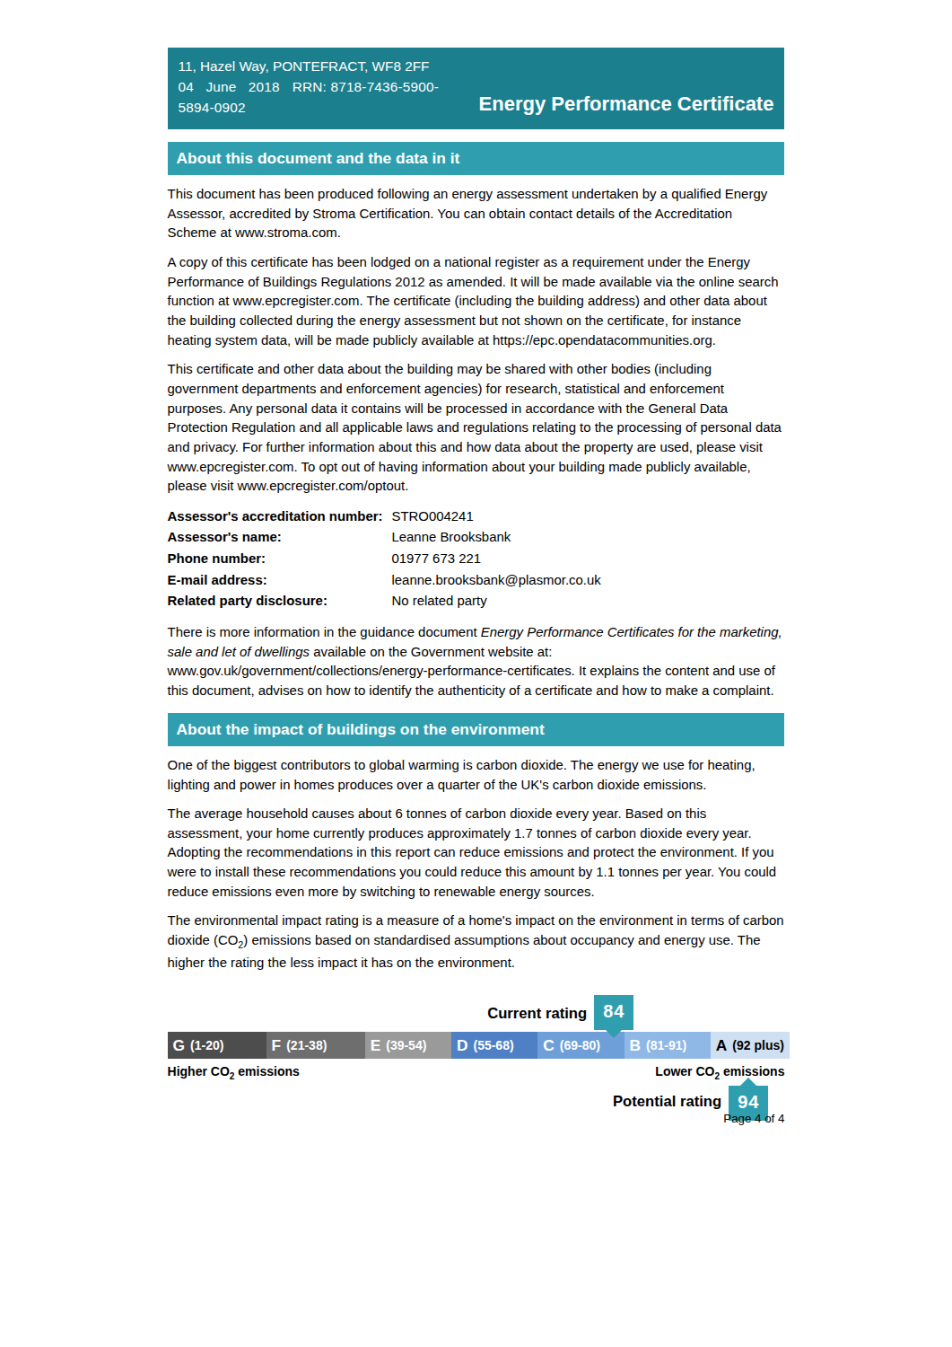11, Hazel Way, PONTEFRACT, WF8 2FF
04 June 2018 RRN: 8718-7436-5900-5894-0902
Energy Performance Certificate
About this document and the data in it
This document has been produced following an energy assessment undertaken by a qualified Energy Assessor, accredited by Stroma Certification. You can obtain contact details of the Accreditation Scheme at www.stroma.com.
A copy of this certificate has been lodged on a national register as a requirement under the Energy Performance of Buildings Regulations 2012 as amended. It will be made available via the online search function at www.epcregister.com. The certificate (including the building address) and other data about the building collected during the energy assessment but not shown on the certificate, for instance heating system data, will be made publicly available at https://epc.opendatacommunities.org.
This certificate and other data about the building may be shared with other bodies (including government departments and enforcement agencies) for research, statistical and enforcement purposes. Any personal data it contains will be processed in accordance with the General Data Protection Regulation and all applicable laws and regulations relating to the processing of personal data and privacy. For further information about this and how data about the property are used, please visit www.epcregister.com. To opt out of having information about your building made publicly available, please visit www.epcregister.com/optout.
| Assessor's accreditation number: | STRO004241 |
| Assessor's name: | Leanne Brooksbank |
| Phone number: | 01977 673 221 |
| E-mail address: | leanne.brooksbank@plasmor.co.uk |
| Related party disclosure: | No related party |
There is more information in the guidance document Energy Performance Certificates for the marketing, sale and let of dwellings available on the Government website at:
www.gov.uk/government/collections/energy-performance-certificates. It explains the content and use of this document, advises on how to identify the authenticity of a certificate and how to make a complaint.
About the impact of buildings on the environment
One of the biggest contributors to global warming is carbon dioxide. The energy we use for heating, lighting and power in homes produces over a quarter of the UK's carbon dioxide emissions.
The average household causes about 6 tonnes of carbon dioxide every year. Based on this assessment, your home currently produces approximately 1.7 tonnes of carbon dioxide every year. Adopting the recommendations in this report can reduce emissions and protect the environment. If you were to install these recommendations you could reduce this amount by 1.1 tonnes per year. You could reduce emissions even more by switching to renewable energy sources.
The environmental impact rating is a measure of a home's impact on the environment in terms of carbon dioxide (CO2) emissions based on standardised assumptions about occupancy and energy use. The higher the rating the less impact it has on the environment.
Current rating 84
G(1-20)
F(21-38)
E(39-54)
D(55-68)
C(69-80)
B(81-91)
A(92 plus)
Higher CO2 emissions Lower CO2 emissions
Potential rating 94
Page 4 of 4